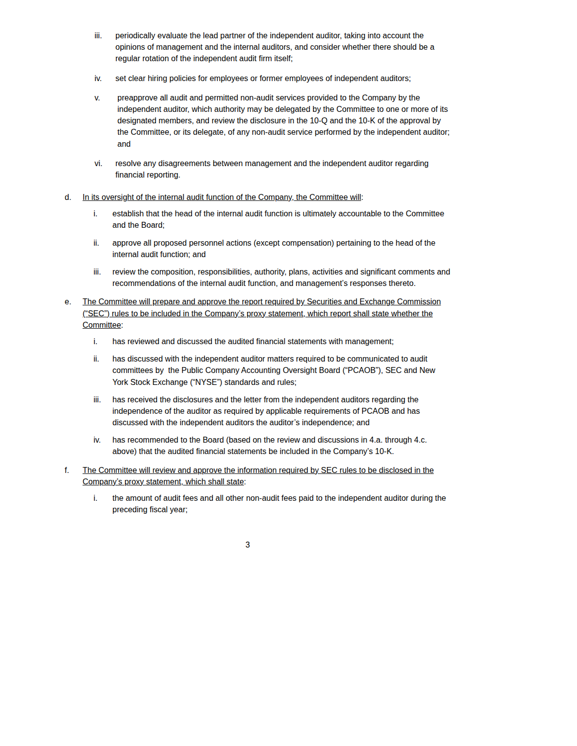iii. periodically evaluate the lead partner of the independent auditor, taking into account the opinions of management and the internal auditors, and consider whether there should be a regular rotation of the independent audit firm itself;
iv. set clear hiring policies for employees or former employees of independent auditors;
v. preapprove all audit and permitted non-audit services provided to the Company by the independent auditor, which authority may be delegated by the Committee to one or more of its designated members, and review the disclosure in the 10-Q and the 10-K of the approval by the Committee, or its delegate, of any non-audit service performed by the independent auditor; and
vi. resolve any disagreements between management and the independent auditor regarding financial reporting.
d. In its oversight of the internal audit function of the Company, the Committee will:
i. establish that the head of the internal audit function is ultimately accountable to the Committee and the Board;
ii. approve all proposed personnel actions (except compensation) pertaining to the head of the internal audit function; and
iii. review the composition, responsibilities, authority, plans, activities and significant comments and recommendations of the internal audit function, and management’s responses thereto.
e. The Committee will prepare and approve the report required by Securities and Exchange Commission (“SEC”) rules to be included in the Company’s proxy statement, which report shall state whether the Committee:
i. has reviewed and discussed the audited financial statements with management;
ii. has discussed with the independent auditor matters required to be communicated to audit committees by the Public Company Accounting Oversight Board (“PCAOB”), SEC and New York Stock Exchange (“NYSE”) standards and rules;
iii. has received the disclosures and the letter from the independent auditors regarding the independence of the auditor as required by applicable requirements of PCAOB and has discussed with the independent auditors the auditor’s independence; and
iv. has recommended to the Board (based on the review and discussions in 4.a. through 4.c. above) that the audited financial statements be included in the Company’s 10-K.
f. The Committee will review and approve the information required by SEC rules to be disclosed in the Company’s proxy statement, which shall state:
i. the amount of audit fees and all other non-audit fees paid to the independent auditor during the preceding fiscal year;
3